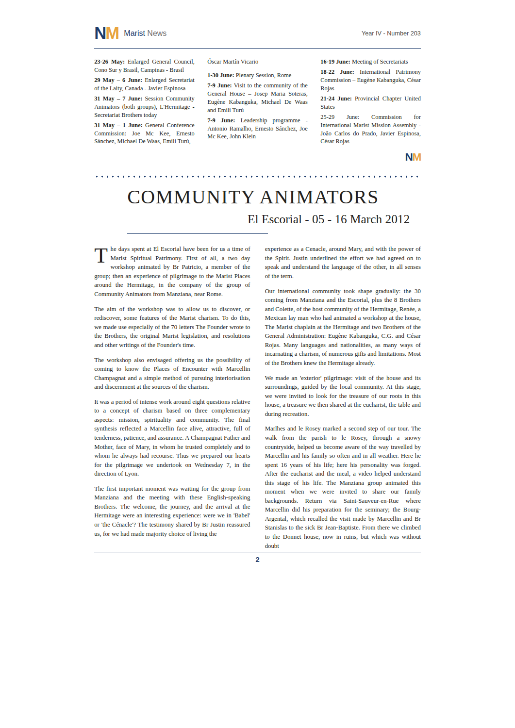NM
Marist News
Year IV - Number 203
23-26 May: Enlarged General Council, Cono Sur y Brasil, Campinas - Brasil
29 May – 6 June: Enlarged Secretariat of the Laity, Canada - Javier Espinosa
31 May – 7 June: Session Community Animators (both groups), L'Hermitage - Secretariat Brothers today
31 May – 1 June: General Conference Commission: Joe Mc Kee, Ernesto Sánchez, Michael De Waas, Emili Turú,
Óscar Martín Vicario
1-30 June: Plenary Session, Rome
7-9 June: Visit to the community of the General House – Josep Maria Soteras, Eugène Kabanguka, Michael De Waas and Emili Turú
7-9 June: Leadership programme - Antonio Ramalho, Ernesto Sánchez, Joe Mc Kee, John Klein
16-19 June: Meeting of Secretariats
18-22 June: International Patrimony Commission – Eugène Kabanguka, César Rojas
21-24 June: Provincial Chapter United States
25-29 June: Commission for International Marist Mission Assembly - João Carlos do Prado, Javier Espinosa, César Rojas
NM
COMMUNITY ANIMATORS
El Escorial - 05 - 16 March 2012
The days spent at El Escorial have been for us a time of Marist Spiritual Patrimony. First of all, a two day workshop animated by Br Patricio, a member of the group; then an experience of pilgrimage to the Marist Places around the Hermitage, in the company of the group of Community Animators from Manziana, near Rome.
The aim of the workshop was to allow us to discover, or rediscover, some features of the Marist charism. To do this, we made use especially of the 70 letters The Founder wrote to the Brothers, the original Marist legislation, and resolutions and other writings of the Founder's time.
The workshop also envisaged offering us the possibility of coming to know the Places of Encounter with Marcellin Champagnat and a simple method of pursuing interiorisation and discernment at the sources of the charism.
It was a period of intense work around eight questions relative to a concept of charism based on three complementary aspects: mission, spirituality and community. The final synthesis reflected a Marcellin face alive, attractive, full of tenderness, patience, and assurance. A Champagnat Father and Mother, face of Mary, in whom he trusted completely and to whom he always had recourse. Thus we prepared our hearts for the pilgrimage we undertook on Wednesday 7, in the direction of Lyon.
The first important moment was waiting for the group from Manziana and the meeting with these English-speaking Brothers. The welcome, the journey, and the arrival at the Hermitage were an interesting experience: were we in 'Babel' or 'the Cénacle'? The testimony shared by Br Justin reassured us, for we had made majority choice of living the
experience as a Cenacle, around Mary, and with the power of the Spirit. Justin underlined the effort we had agreed on to speak and understand the language of the other, in all senses of the term.
Our international community took shape gradually: the 30 coming from Manziana and the Escorial, plus the 8 Brothers and Colette, of the host community of the Hermitage, Renée, a Mexican lay man who had animated a workshop at the house, The Marist chaplain at the Hermitage and two Brothers of the General Administration: Eugène Kabanguka, C.G. and César Rojas. Many languages and nationalities, as many ways of incarnating a charism, of numerous gifts and limitations. Most of the Brothers knew the Hermitage already.
We made an 'exterior' pilgrimage: visit of the house and its surroundings, guided by the local community. At this stage, we were invited to look for the treasure of our roots in this house, a treasure we then shared at the eucharist, the table and during recreation.
Marlhes and le Rosey marked a second step of our tour. The walk from the parish to le Rosey, through a snowy countryside, helped us become aware of the way travelled by Marcellin and his family so often and in all weather. Here he spent 16 years of his life; here his personality was forged. After the eucharist and the meal, a video helped understand this stage of his life. The Manziana group animated this moment when we were invited to share our family backgrounds. Return via Saint-Sauveur-en-Rue where Marcellin did his preparation for the seminary; the Bourg-Argental, which recalled the visit made by Marcellin and Br Stanislas to the sick Br Jean-Baptiste. From there we climbed to the Donnet house, now in ruins, but which was without doubt
2